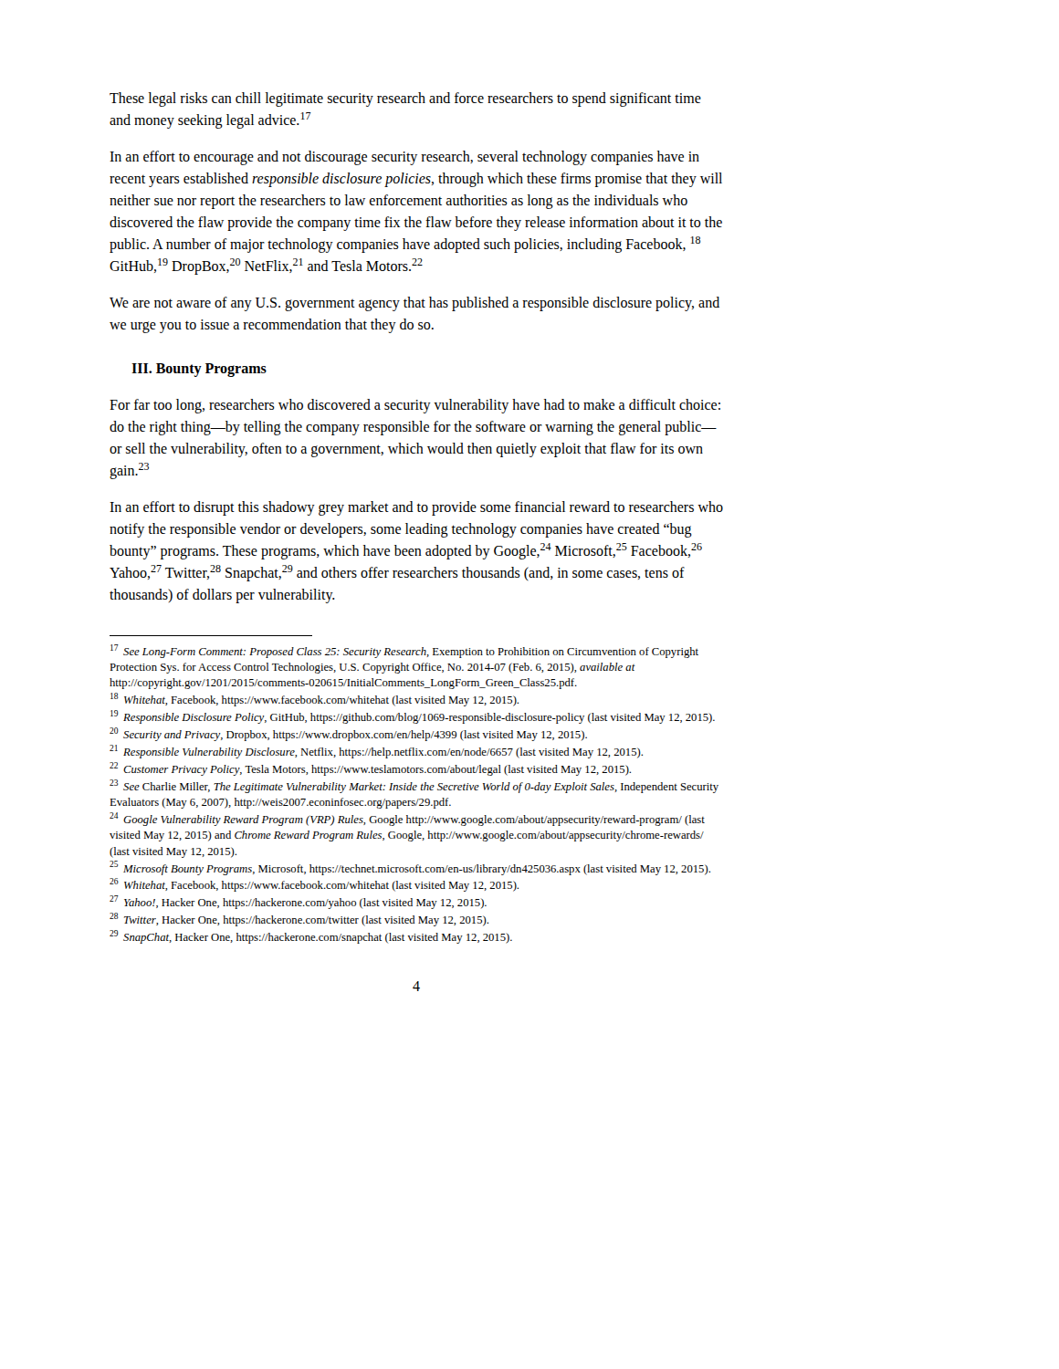These legal risks can chill legitimate security research and force researchers to spend significant time and money seeking legal advice.17
In an effort to encourage and not discourage security research, several technology companies have in recent years established responsible disclosure policies, through which these firms promise that they will neither sue nor report the researchers to law enforcement authorities as long as the individuals who discovered the flaw provide the company time fix the flaw before they release information about it to the public. A number of major technology companies have adopted such policies, including Facebook, 18 GitHub,19 DropBox,20 NetFlix,21 and Tesla Motors.22
We are not aware of any U.S. government agency that has published a responsible disclosure policy, and we urge you to issue a recommendation that they do so.
III. Bounty Programs
For far too long, researchers who discovered a security vulnerability have had to make a difficult choice: do the right thing—by telling the company responsible for the software or warning the general public—or sell the vulnerability, often to a government, which would then quietly exploit that flaw for its own gain.23
In an effort to disrupt this shadowy grey market and to provide some financial reward to researchers who notify the responsible vendor or developers, some leading technology companies have created “bug bounty” programs. These programs, which have been adopted by Google,24 Microsoft,25 Facebook,26 Yahoo,27 Twitter,28 Snapchat,29 and others offer researchers thousands (and, in some cases, tens of thousands) of dollars per vulnerability.
17 See Long-Form Comment: Proposed Class 25: Security Research, Exemption to Prohibition on Circumvention of Copyright Protection Sys. for Access Control Technologies, U.S. Copyright Office, No. 2014-07 (Feb. 6, 2015), available at http://copyright.gov/1201/2015/comments-020615/InitialComments_LongForm_Green_Class25.pdf.
18 Whitehat, Facebook, https://www.facebook.com/whitehat (last visited May 12, 2015).
19 Responsible Disclosure Policy, GitHub, https://github.com/blog/1069-responsible-disclosure-policy (last visited May 12, 2015).
20 Security and Privacy, Dropbox, https://www.dropbox.com/en/help/4399 (last visited May 12, 2015).
21 Responsible Vulnerability Disclosure, Netflix, https://help.netflix.com/en/node/6657 (last visited May 12, 2015).
22 Customer Privacy Policy, Tesla Motors, https://www.teslamotors.com/about/legal (last visited May 12, 2015).
23 See Charlie Miller, The Legitimate Vulnerability Market: Inside the Secretive World of 0-day Exploit Sales, Independent Security Evaluators (May 6, 2007), http://weis2007.econinfosec.org/papers/29.pdf.
24 Google Vulnerability Reward Program (VRP) Rules, Google http://www.google.com/about/appsecurity/reward-program/ (last visited May 12, 2015) and Chrome Reward Program Rules, Google, http://www.google.com/about/appsecurity/chrome-rewards/ (last visited May 12, 2015).
25 Microsoft Bounty Programs, Microsoft, https://technet.microsoft.com/en-us/library/dn425036.aspx (last visited May 12, 2015).
26 Whitehat, Facebook, https://www.facebook.com/whitehat (last visited May 12, 2015).
27 Yahoo!, Hacker One, https://hackerone.com/yahoo (last visited May 12, 2015).
28 Twitter, Hacker One, https://hackerone.com/twitter (last visited May 12, 2015).
29 SnapChat, Hacker One, https://hackerone.com/snapchat (last visited May 12, 2015).
4